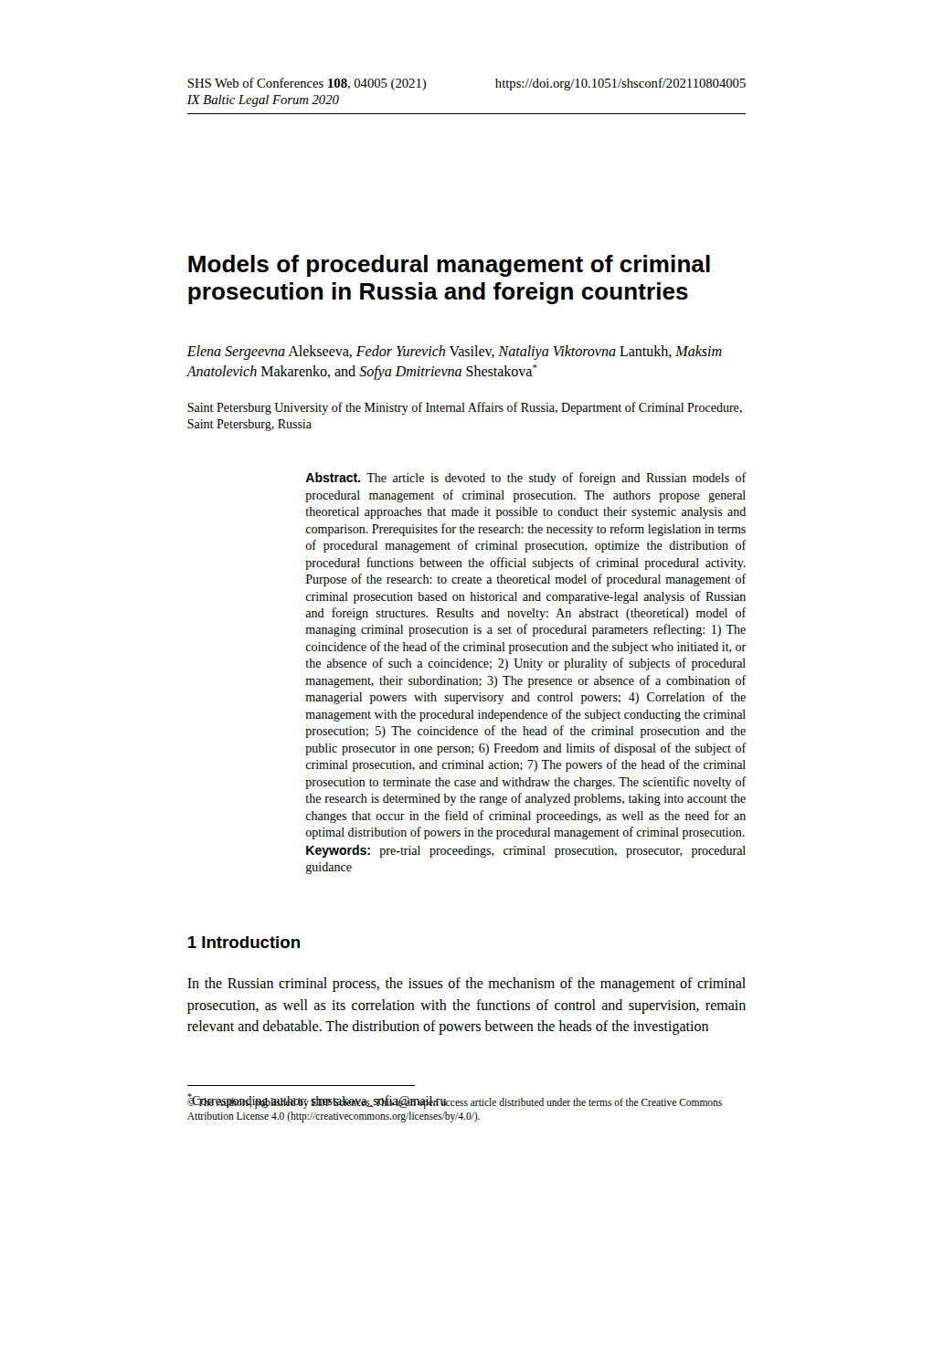SHS Web of Conferences 108, 04005 (2021)
IX Baltic Legal Forum 2020
https://doi.org/10.1051/shsconf/202110804005
Models of procedural management of criminal prosecution in Russia and foreign countries
Elena Sergeevna Alekseeva, Fedor Yurevich Vasilev, Nataliya Viktorovna Lantukh, Maksim Anatolevich Makarenko, and Sofya Dmitrievna Shestakova*
Saint Petersburg University of the Ministry of Internal Affairs of Russia, Department of Criminal Procedure, Saint Petersburg, Russia
Abstract. The article is devoted to the study of foreign and Russian models of procedural management of criminal prosecution. The authors propose general theoretical approaches that made it possible to conduct their systemic analysis and comparison. Prerequisites for the research: the necessity to reform legislation in terms of procedural management of criminal prosecution, optimize the distribution of procedural functions between the official subjects of criminal procedural activity. Purpose of the research: to create a theoretical model of procedural management of criminal prosecution based on historical and comparative-legal analysis of Russian and foreign structures. Results and novelty: An abstract (theoretical) model of managing criminal prosecution is a set of procedural parameters reflecting: 1) The coincidence of the head of the criminal prosecution and the subject who initiated it, or the absence of such a coincidence; 2) Unity or plurality of subjects of procedural management, their subordination; 3) The presence or absence of a combination of managerial powers with supervisory and control powers; 4) Correlation of the management with the procedural independence of the subject conducting the criminal prosecution; 5) The coincidence of the head of the criminal prosecution and the public prosecutor in one person; 6) Freedom and limits of disposal of the subject of criminal prosecution, and criminal action; 7) The powers of the head of the criminal prosecution to terminate the case and withdraw the charges. The scientific novelty of the research is determined by the range of analyzed problems, taking into account the changes that occur in the field of criminal proceedings, as well as the need for an optimal distribution of powers in the procedural management of criminal prosecution.
Keywords: pre-trial proceedings, criminal prosecution, prosecutor, procedural guidance
1 Introduction
In the Russian criminal process, the issues of the mechanism of the management of criminal prosecution, as well as its correlation with the functions of control and supervision, remain relevant and debatable. The distribution of powers between the heads of the investigation
*Corresponding author: shestakova_sofia@mail.ru
© The Authors, published by EDP Sciences. This is an open access article distributed under the terms of the Creative Commons Attribution License 4.0 (http://creativecommons.org/licenses/by/4.0/).